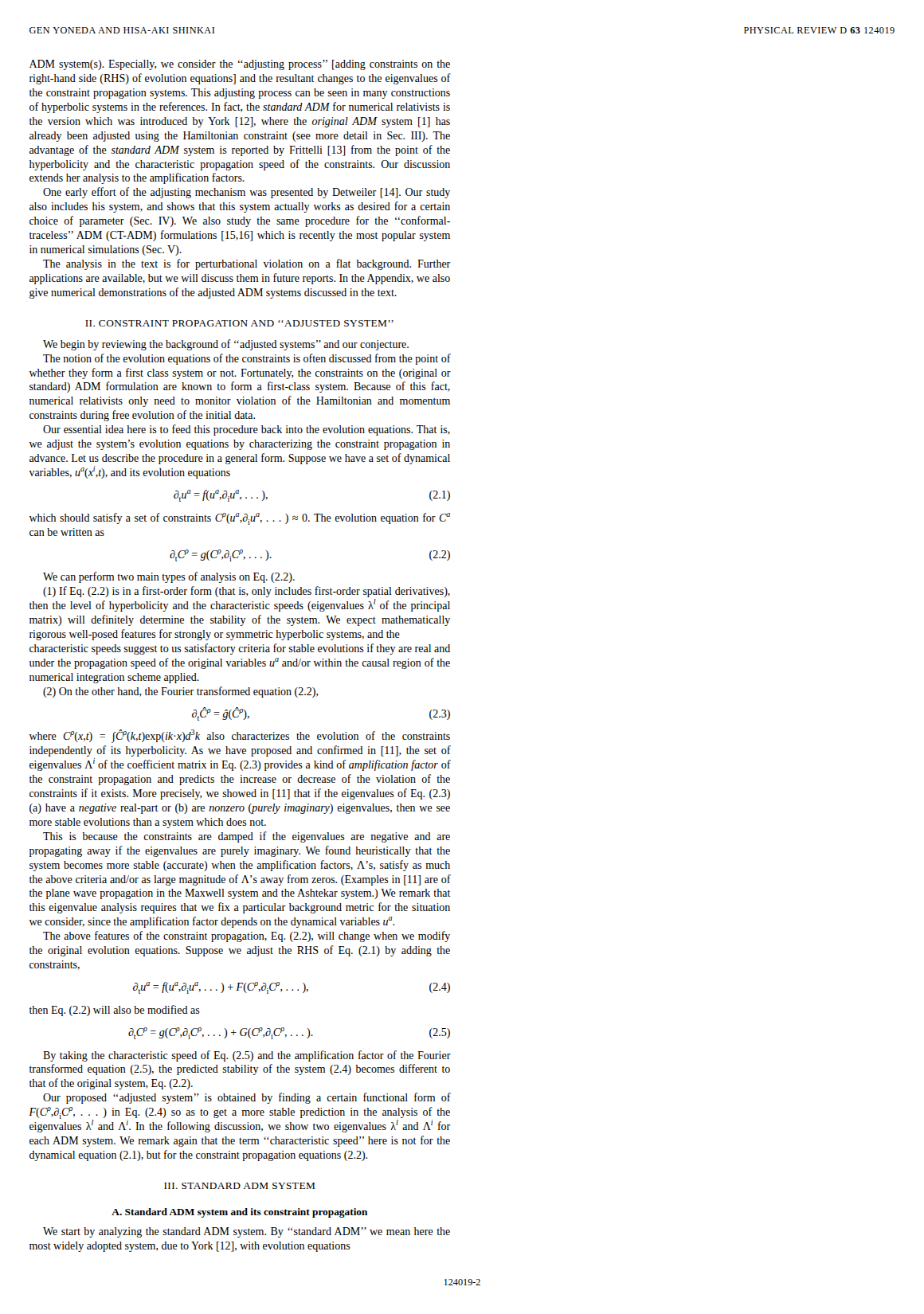Gen Yoneda and Hisa-aki Shinkai Physical Review D 63 124019
ADM system(s). Especially, we consider the ‘‘adjusting process’’ [adding constraints on the right-hand side (RHS) of evolution equations] and the resultant changes to the eigenvalues of the constraint propagation systems. This adjusting process can be seen in many constructions of hyperbolic systems in the references. In fact, the standard ADM for numerical relativists is the version which was introduced by York [12], where the original ADM system [1] has already been adjusted using the Hamiltonian constraint (see more detail in Sec. III). The advantage of the standard ADM system is reported by Frittelli [13] from the point of the hyperbolicity and the characteristic propagation speed of the constraints. Our discussion extends her analysis to the amplification factors.
One early effort of the adjusting mechanism was presented by Detweiler [14]. Our study also includes his system, and shows that this system actually works as desired for a certain choice of parameter (Sec. IV). We also study the same procedure for the ‘‘conformal-traceless’’ ADM (CT-ADM) formulations [15,16] which is recently the most popular system in numerical simulations (Sec. V).
The analysis in the text is for perturbational violation on a flat background. Further applications are available, but we will discuss them in future reports. In the Appendix, we also give numerical demonstrations of the adjusted ADM systems discussed in the text.
II. Constraint propagation and ‘‘adjusted system’’
We begin by reviewing the background of ‘‘adjusted systems’’ and our conjecture.
The notion of the evolution equations of the constraints is often discussed from the point of whether they form a first class system or not. Fortunately, the constraints on the (original or standard) ADM formulation are known to form a first-class system. Because of this fact, numerical relativists only need to monitor violation of the Hamiltonian and momentum constraints during free evolution of the initial data.
Our essential idea here is to feed this procedure back into the evolution equations. That is, we adjust the system’s evolution equations by characterizing the constraint propagation in advance. Let us describe the procedure in a general form. Suppose we have a set of dynamical variables, ua(xi,t), and its evolution equations
∂tua = f(ua,∂iua, . . . ), (2.1)
which should satisfy a set of constraints Cρ(ua,∂iua, . . . ) ≈ 0. The evolution equation for Ca can be written as
∂tCρ = g(Cρ,∂iCρ, . . . ). (2.2)
We can perform two main types of analysis on Eq. (2.2).
(1) If Eq. (2.2) is in a first-order form (that is, only includes first-order spatial derivatives), then the level of hyperbolicity and the characteristic speeds (eigenvalues λl of the principal matrix) will definitely determine the stability of the system. We expect mathematically rigorous well-posed features for strongly or symmetric hyperbolic systems, and the
characteristic speeds suggest to us satisfactory criteria for stable evolutions if they are real and under the propagation speed of the original variables ua and/or within the causal region of the numerical integration scheme applied.
(2) On the other hand, the Fourier transformed equation (2.2),
∂tĈρ = ĝ(Ĉρ), (2.3)
where Cρ(x,t) = ∫Ĉρ(k,t)exp(ik·x)d3k also characterizes the evolution of the constraints independently of its hyperbolicity. As we have proposed and confirmed in [11], the set of eigenvalues Λi of the coefficient matrix in Eq. (2.3) provides a kind of amplification factor of the constraint propagation and predicts the increase or decrease of the violation of the constraints if it exists. More precisely, we showed in [11] that if the eigenvalues of Eq. (2.3) (a) have a negative real-part or (b) are nonzero (purely imaginary) eigenvalues, then we see more stable evolutions than a system which does not.
This is because the constraints are damped if the eigenvalues are negative and are propagating away if the eigenvalues are purely imaginary. We found heuristically that the system becomes more stable (accurate) when the amplification factors, Λ’s, satisfy as much the above criteria and/or as large magnitude of Λ’s away from zeros. (Examples in [11] are of the plane wave propagation in the Maxwell system and the Ashtekar system.) We remark that this eigenvalue analysis requires that we fix a particular background metric for the situation we consider, since the amplification factor depends on the dynamical variables ua.
The above features of the constraint propagation, Eq. (2.2), will change when we modify the original evolution equations. Suppose we adjust the RHS of Eq. (2.1) by adding the constraints,
∂tua = f(ua,∂iua, . . . ) + F(Cρ,∂iCρ, . . . ), (2.4)
then Eq. (2.2) will also be modified as
∂tCρ = g(Cρ,∂iCρ, . . . ) + G(Cρ,∂iCρ, . . . ). (2.5)
By taking the characteristic speed of Eq. (2.5) and the amplification factor of the Fourier transformed equation (2.5), the predicted stability of the system (2.4) becomes different to that of the original system, Eq. (2.2).
Our proposed ‘‘adjusted system’’ is obtained by finding a certain functional form of F(Cρ,∂iCρ, . . . ) in Eq. (2.4) so as to get a more stable prediction in the analysis of the eigenvalues λl and Λi. In the following discussion, we show two eigenvalues λl and Λi for each ADM system. We remark again that the term ‘‘characteristic speed’’ here is not for the dynamical equation (2.1), but for the constraint propagation equations (2.2).
III. Standard ADM system
A. Standard ADM system and its constraint propagation
We start by analyzing the standard ADM system. By ‘‘standard ADM’’ we mean here the most widely adopted system, due to York [12], with evolution equations
124019-2